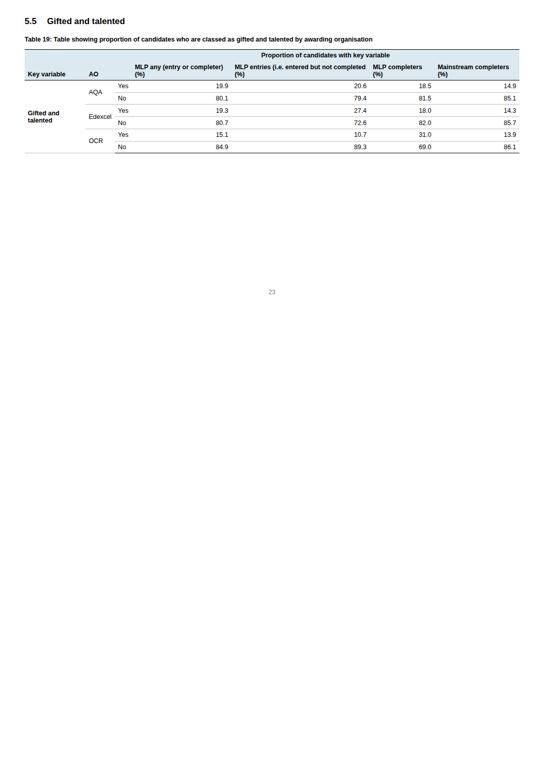5.5 Gifted and talented
Table 19: Table showing proportion of candidates who are classed as gifted and talented by awarding organisation
| | Proportion of candidates with key variable |
| --- | --- |
| Key variable | AO | | MLP any (entry or completer) (%) | MLP entries (i.e. entered but not completed (%) | MLP completers (%) | Mainstream completers (%) |
| Gifted and talented | AQA | Yes | 19.9 | 20.6 | 18.5 | 14.9 |
| No | 80.1 | 79.4 | 81.5 | 85.1 |
| Edexcel | Yes | 19.3 | 27.4 | 18.0 | 14.3 |
| No | 80.7 | 72.6 | 82.0 | 85.7 |
| OCR | Yes | 15.1 | 10.7 | 31.0 | 13.9 |
| No | 84.9 | 89.3 | 69.0 | 86.1 |
23